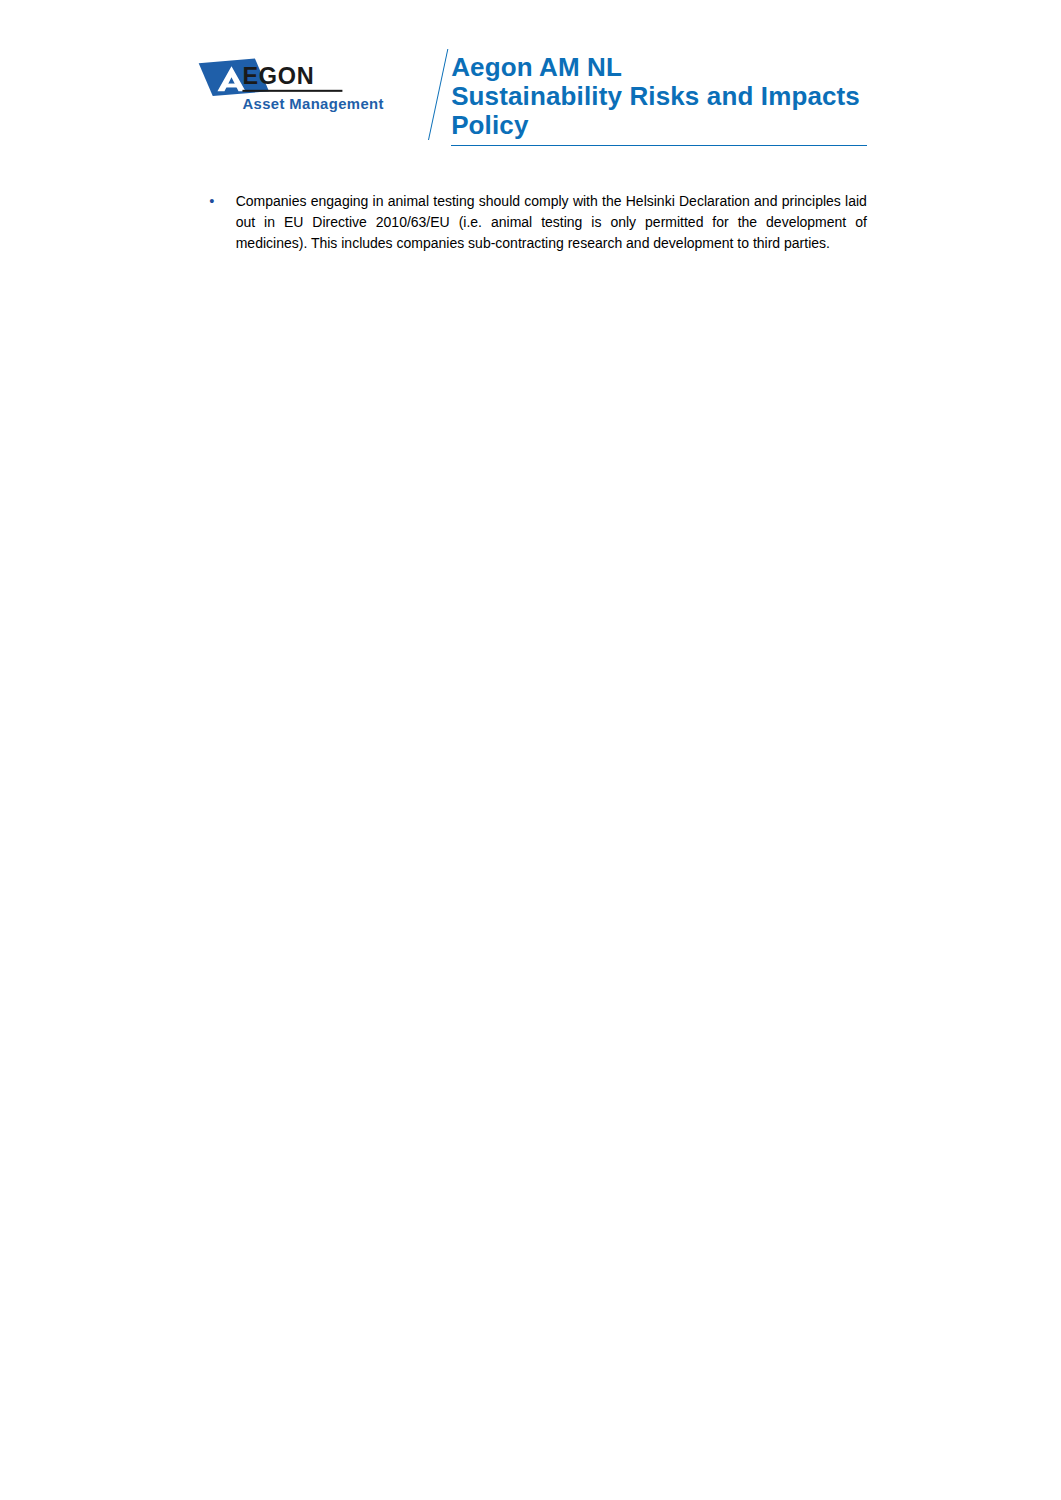EGON Asset Management
Aegon AM NL Sustainability Risks and Impacts Policy
Companies engaging in animal testing should comply with the Helsinki Declaration and principles laid out in EU Directive 2010/63/EU (i.e. animal testing is only permitted for the development of medicines). This includes companies sub-contracting research and development to third parties.